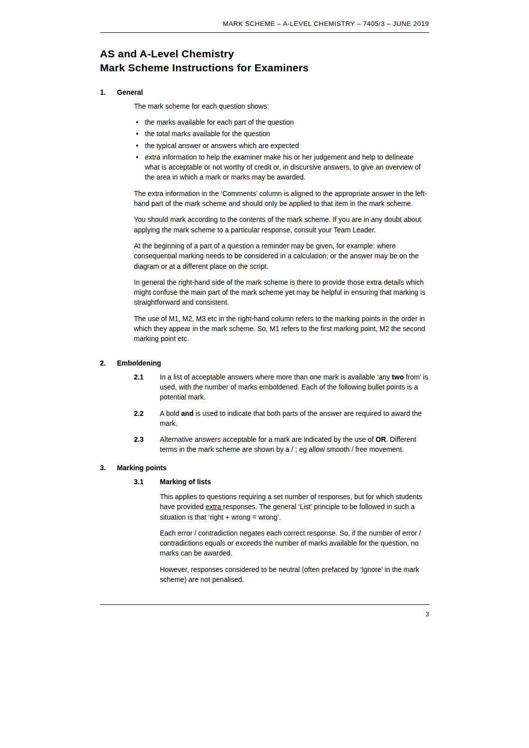MARK SCHEME – A-LEVEL CHEMISTRY – 7405/3 – JUNE 2019
AS and A-Level Chemistry
Mark Scheme Instructions for Examiners
1. General
The mark scheme for each question shows:
the marks available for each part of the question
the total marks available for the question
the typical answer or answers which are expected
extra information to help the examiner make his or her judgement and help to delineate what is acceptable or not worthy of credit or, in discursive answers, to give an overview of the area in which a mark or marks may be awarded.
The extra information in the ‘Comments’ column is aligned to the appropriate answer in the left-hand part of the mark scheme and should only be applied to that item in the mark scheme.
You should mark according to the contents of the mark scheme. If you are in any doubt about applying the mark scheme to a particular response, consult your Team Leader.
At the beginning of a part of a question a reminder may be given, for example: where consequential marking needs to be considered in a calculation; or the answer may be on the diagram or at a different place on the script.
In general the right-hand side of the mark scheme is there to provide those extra details which might confuse the main part of the mark scheme yet may be helpful in ensuring that marking is straightforward and consistent.
The use of M1, M2, M3 etc in the right-hand column refers to the marking points in the order in which they appear in the mark scheme. So, M1 refers to the first marking point, M2 the second marking point etc.
2. Emboldening
2.1
In a list of acceptable answers where more than one mark is available ‘any two from’ is used, with the number of marks emboldened. Each of the following bullet points is a potential mark.
2.2
A bold and is used to indicate that both parts of the answer are required to award the mark.
2.3
Alternative answers acceptable for a mark are indicated by the use of OR. Different terms in the mark scheme are shown by a / ; eg allow smooth / free movement.
3. Marking points
3.1
Marking of lists
This applies to questions requiring a set number of responses, but for which students have provided extra responses. The general ‘List’ principle to be followed in such a situation is that ‘right + wrong = wrong’.
Each error / contradiction negates each correct response. So, if the number of error / contradictions equals or exceeds the number of marks available for the question, no marks can be awarded.
However, responses considered to be neutral (often prefaced by ‘Ignore’ in the mark scheme) are not penalised.
3